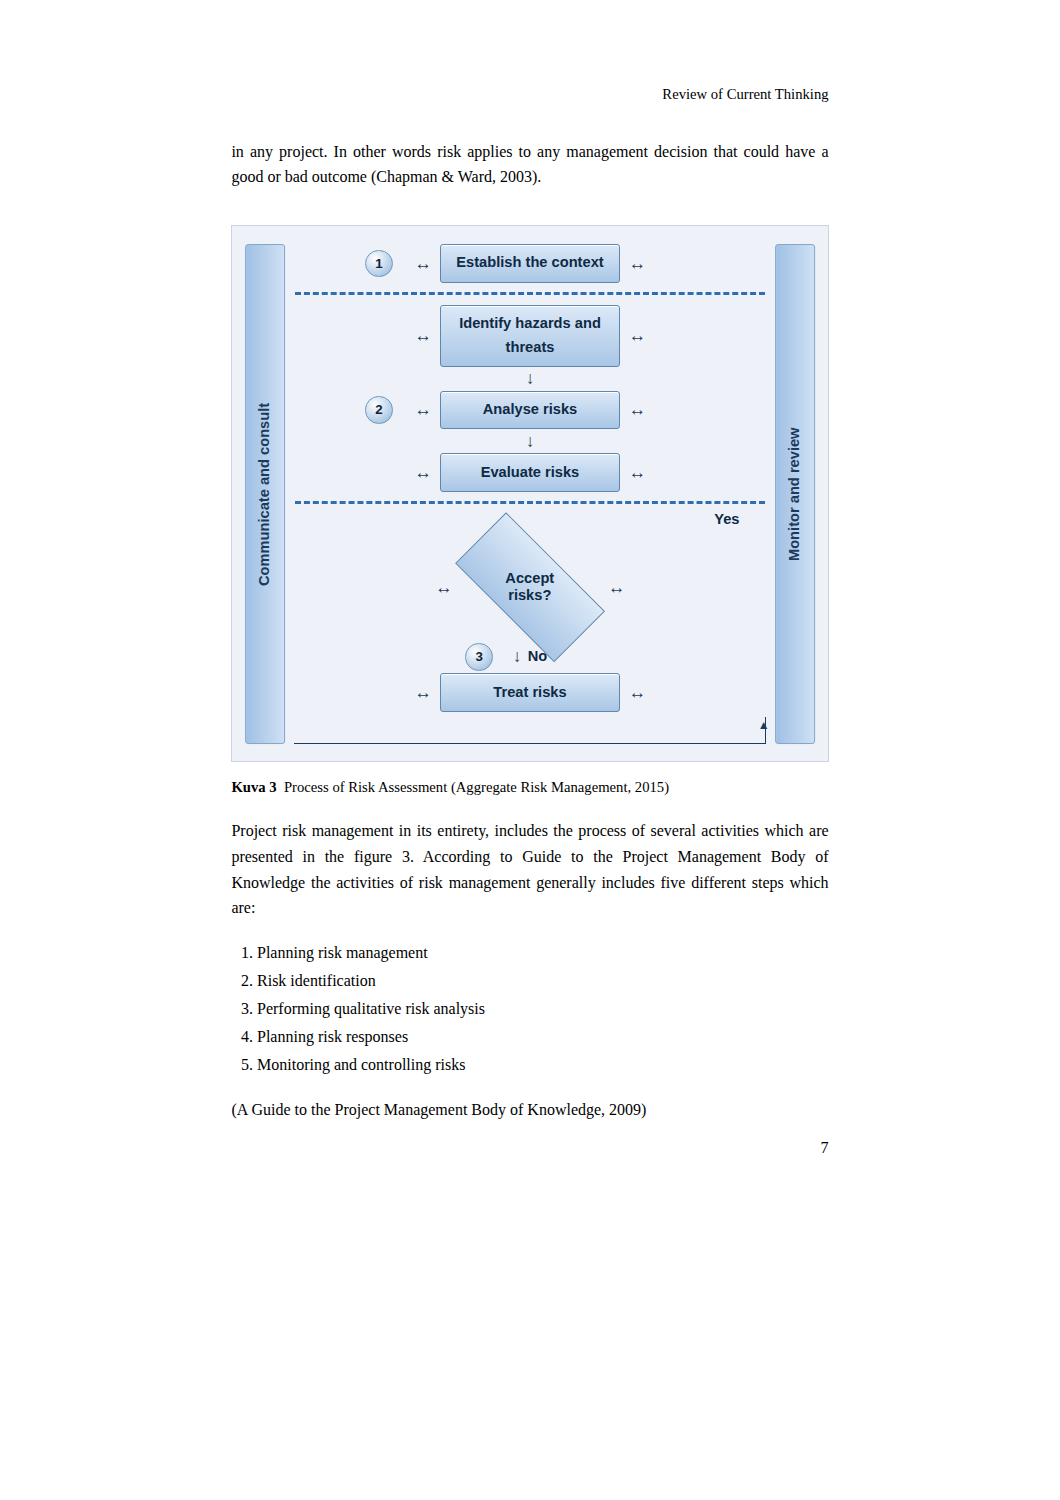Review of Current Thinking
in any project. In other words risk applies to any management decision that could have a good or bad outcome (Chapman & Ward, 2003).
Communicate and consult
1
↔
Establish the context
↔
↔
Identify hazards and threats
↔
↓
2
↔
Analyse risks
↔
↓
↔
Evaluate risks
↔
Yes
↔
Accept
risks?
↔
3
↓ No
↔
Treat risks
↔
Monitor and review
Kuva 3 Process of Risk Assessment (Aggregate Risk Management, 2015)
Project risk management in its entirety, includes the process of several activities which are presented in the figure 3. According to Guide to the Project Management Body of Knowledge the activities of risk management generally includes five different steps which are:
Planning risk management
Risk identification
Performing qualitative risk analysis
Planning risk responses
Monitoring and controlling risks
(A Guide to the Project Management Body of Knowledge, 2009)
7